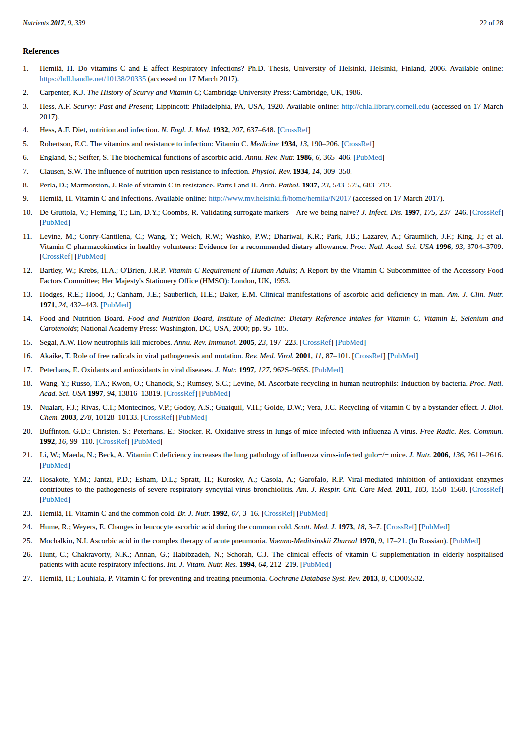Nutrients 2017, 9, 339 22 of 28
References
Hemilä, H. Do vitamins C and E affect Respiratory Infections? Ph.D. Thesis, University of Helsinki, Helsinki, Finland, 2006. Available online: https://hdl.handle.net/10138/20335 (accessed on 17 March 2017).
Carpenter, K.J. The History of Scurvy and Vitamin C; Cambridge University Press: Cambridge, UK, 1986.
Hess, A.F. Scurvy: Past and Present; Lippincott: Philadelphia, PA, USA, 1920. Available online: http://chla.library.cornell.edu (accessed on 17 March 2017).
Hess, A.F. Diet, nutrition and infection. N. Engl. J. Med. 1932, 207, 637–648. [CrossRef]
Robertson, E.C. The vitamins and resistance to infection: Vitamin C. Medicine 1934, 13, 190–206. [CrossRef]
England, S.; Seifter, S. The biochemical functions of ascorbic acid. Annu. Rev. Nutr. 1986, 6, 365–406. [PubMed]
Clausen, S.W. The influence of nutrition upon resistance to infection. Physiol. Rev. 1934, 14, 309–350.
Perla, D.; Marmorston, J. Role of vitamin C in resistance. Parts I and II. Arch. Pathol. 1937, 23, 543–575, 683–712.
Hemilä, H. Vitamin C and Infections. Available online: http://www.mv.helsinki.fi/home/hemila/N2017 (accessed on 17 March 2017).
De Gruttola, V.; Fleming, T.; Lin, D.Y.; Coombs, R. Validating surrogate markers—Are we being naive? J. Infect. Dis. 1997, 175, 237–246. [CrossRef] [PubMed]
Levine, M.; Conry-Cantilena, C.; Wang, Y.; Welch, R.W.; Washko, P.W.; Dhariwal, K.R.; Park, J.B.; Lazarev, A.; Graumlich, J.F.; King, J.; et al. Vitamin C pharmacokinetics in healthy volunteers: Evidence for a recommended dietary allowance. Proc. Natl. Acad. Sci. USA 1996, 93, 3704–3709. [CrossRef] [PubMed]
Bartley, W.; Krebs, H.A.; O'Brien, J.R.P. Vitamin C Requirement of Human Adults; A Report by the Vitamin C Subcommittee of the Accessory Food Factors Committee; Her Majesty's Stationery Office (HMSO): London, UK, 1953.
Hodges, R.E.; Hood, J.; Canham, J.E.; Sauberlich, H.E.; Baker, E.M. Clinical manifestations of ascorbic acid deficiency in man. Am. J. Clin. Nutr. 1971, 24, 432–443. [PubMed]
Food and Nutrition Board. Food and Nutrition Board, Institute of Medicine: Dietary Reference Intakes for Vitamin C, Vitamin E, Selenium and Carotenoids; National Academy Press: Washington, DC, USA, 2000; pp. 95–185.
Segal, A.W. How neutrophils kill microbes. Annu. Rev. Immunol. 2005, 23, 197–223. [CrossRef] [PubMed]
Akaike, T. Role of free radicals in viral pathogenesis and mutation. Rev. Med. Virol. 2001, 11, 87–101. [CrossRef] [PubMed]
Peterhans, E. Oxidants and antioxidants in viral diseases. J. Nutr. 1997, 127, 962S–965S. [PubMed]
Wang, Y.; Russo, T.A.; Kwon, O.; Chanock, S.; Rumsey, S.C.; Levine, M. Ascorbate recycling in human neutrophils: Induction by bacteria. Proc. Natl. Acad. Sci. USA 1997, 94, 13816–13819. [CrossRef] [PubMed]
Nualart, F.J.; Rivas, C.I.; Montecinos, V.P.; Godoy, A.S.; Guaiquil, V.H.; Golde, D.W.; Vera, J.C. Recycling of vitamin C by a bystander effect. J. Biol. Chem. 2003, 278, 10128–10133. [CrossRef] [PubMed]
Buffinton, G.D.; Christen, S.; Peterhans, E.; Stocker, R. Oxidative stress in lungs of mice infected with influenza A virus. Free Radic. Res. Commun. 1992, 16, 99–110. [CrossRef] [PubMed]
Li, W.; Maeda, N.; Beck, A. Vitamin C deficiency increases the lung pathology of influenza virus-infected gulo−/− mice. J. Nutr. 2006, 136, 2611–2616. [PubMed]
Hosakote, Y.M.; Jantzi, P.D.; Esham, D.L.; Spratt, H.; Kurosky, A.; Casola, A.; Garofalo, R.P. Viral-mediated inhibition of antioxidant enzymes contributes to the pathogenesis of severe respiratory syncytial virus bronchiolitis. Am. J. Respir. Crit. Care Med. 2011, 183, 1550–1560. [CrossRef] [PubMed]
Hemilä, H. Vitamin C and the common cold. Br. J. Nutr. 1992, 67, 3–16. [CrossRef] [PubMed]
Hume, R.; Weyers, E. Changes in leucocyte ascorbic acid during the common cold. Scott. Med. J. 1973, 18, 3–7. [CrossRef] [PubMed]
Mochalkin, N.I. Ascorbic acid in the complex therapy of acute pneumonia. Voenno-Meditsinskii Zhurnal 1970, 9, 17–21. (In Russian). [PubMed]
Hunt, C.; Chakravorty, N.K.; Annan, G.; Habibzadeh, N.; Schorah, C.J. The clinical effects of vitamin C supplementation in elderly hospitalised patients with acute respiratory infections. Int. J. Vitam. Nutr. Res. 1994, 64, 212–219. [PubMed]
Hemilä, H.; Louhiala, P. Vitamin C for preventing and treating pneumonia. Cochrane Database Syst. Rev. 2013, 8, CD005532.